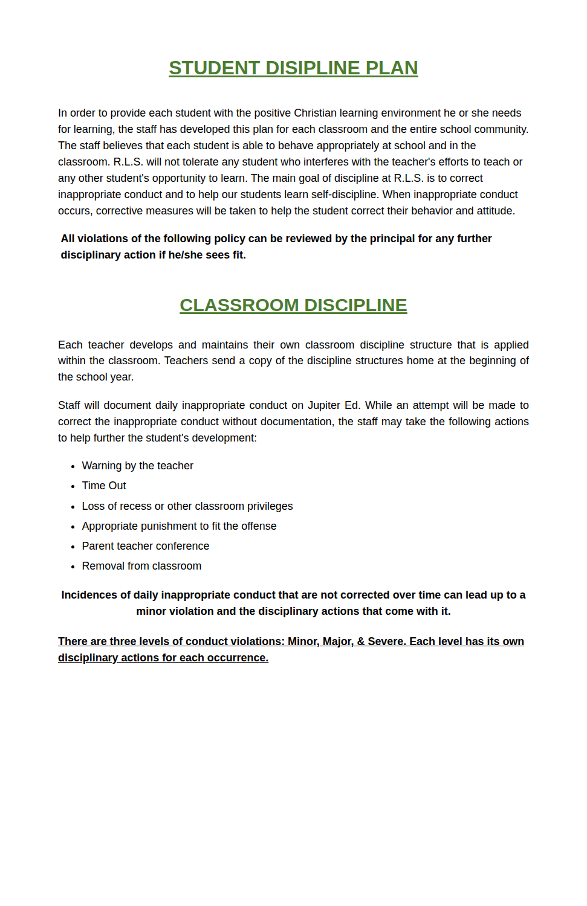STUDENT DISIPLINE PLAN
In order to provide each student with the positive Christian learning environment he or she needs for learning, the staff has developed this plan for each classroom and the entire school community. The staff believes that each student is able to behave appropriately at school and in the classroom. R.L.S. will not tolerate any student who interferes with the teacher's efforts to teach or any other student's opportunity to learn. The main goal of discipline at R.L.S. is to correct inappropriate conduct and to help our students learn self-discipline. When inappropriate conduct occurs, corrective measures will be taken to help the student correct their behavior and attitude.
All violations of the following policy can be reviewed by the principal for any further disciplinary action if he/she sees fit.
CLASSROOM DISCIPLINE
Each teacher develops and maintains their own classroom discipline structure that is applied within the classroom. Teachers send a copy of the discipline structures home at the beginning of the school year.
Staff will document daily inappropriate conduct on Jupiter Ed. While an attempt will be made to correct the inappropriate conduct without documentation, the staff may take the following actions to help further the student's development:
Warning by the teacher
Time Out
Loss of recess or other classroom privileges
Appropriate punishment to fit the offense
Parent teacher conference
Removal from classroom
Incidences of daily inappropriate conduct that are not corrected over time can lead up to a minor violation and the disciplinary actions that come with it.
There are three levels of conduct violations: Minor, Major, & Severe. Each level has its own disciplinary actions for each occurrence.